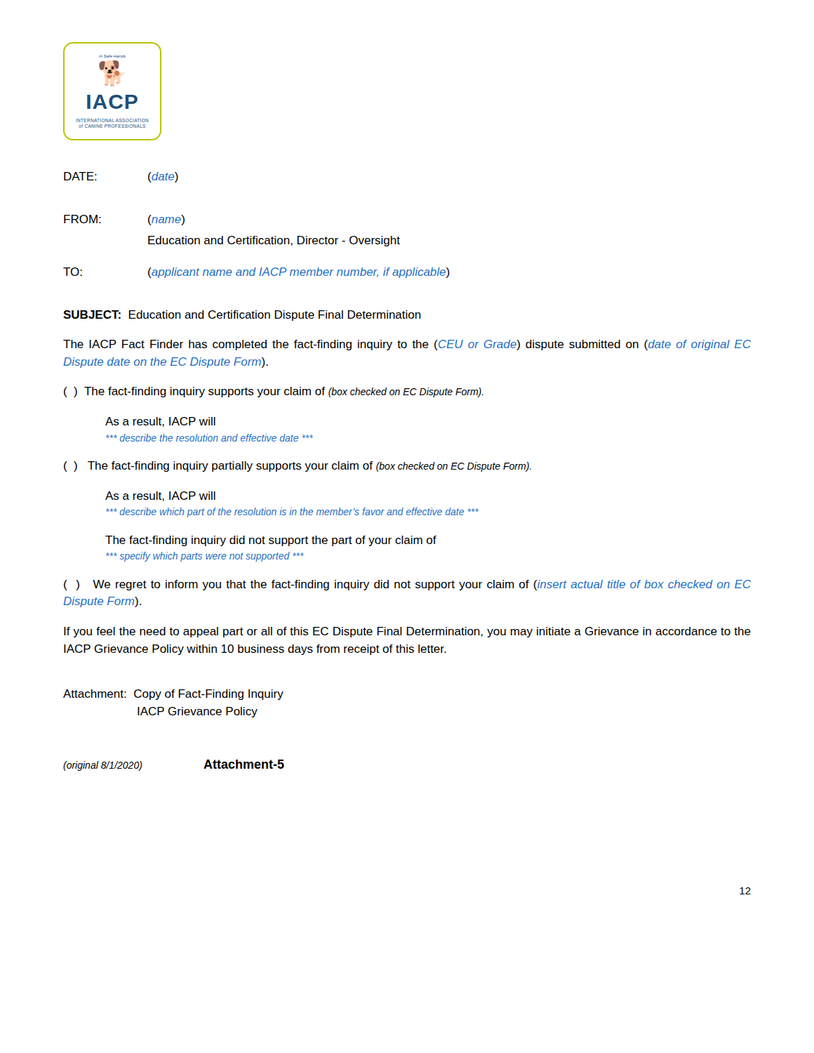In Safe Hands
🐕
IACP
INTERNATIONAL ASSOCIATION
of CANINE PROFESSIONALS
DATE:(date)
FROM:(name)
Education and Certification, Director - Oversight
TO:(applicant name and IACP member number, if applicable)
SUBJECT: Education and Certification Dispute Final Determination
The IACP Fact Finder has completed the fact-finding inquiry to the (CEU or Grade) dispute submitted on (date of original EC Dispute date on the EC Dispute Form).
( ) The fact-finding inquiry supports your claim of (box checked on EC Dispute Form).
As a result, IACP will
*** describe the resolution and effective date ***
( ) The fact-finding inquiry partially supports your claim of (box checked on EC Dispute Form).
As a result, IACP will
*** describe which part of the resolution is in the member’s favor and effective date ***
The fact-finding inquiry did not support the part of your claim of
*** specify which parts were not supported ***
( ) We regret to inform you that the fact-finding inquiry did not support your claim of (insert actual title of box checked on EC Dispute Form).
If you feel the need to appeal part or all of this EC Dispute Final Determination, you may initiate a Grievance in accordance to the IACP Grievance Policy within 10 business days from receipt of this letter.
Attachment: Copy of Fact-Finding Inquiry
IACP Grievance Policy
(original 8/1/2020)
Attachment-5
12